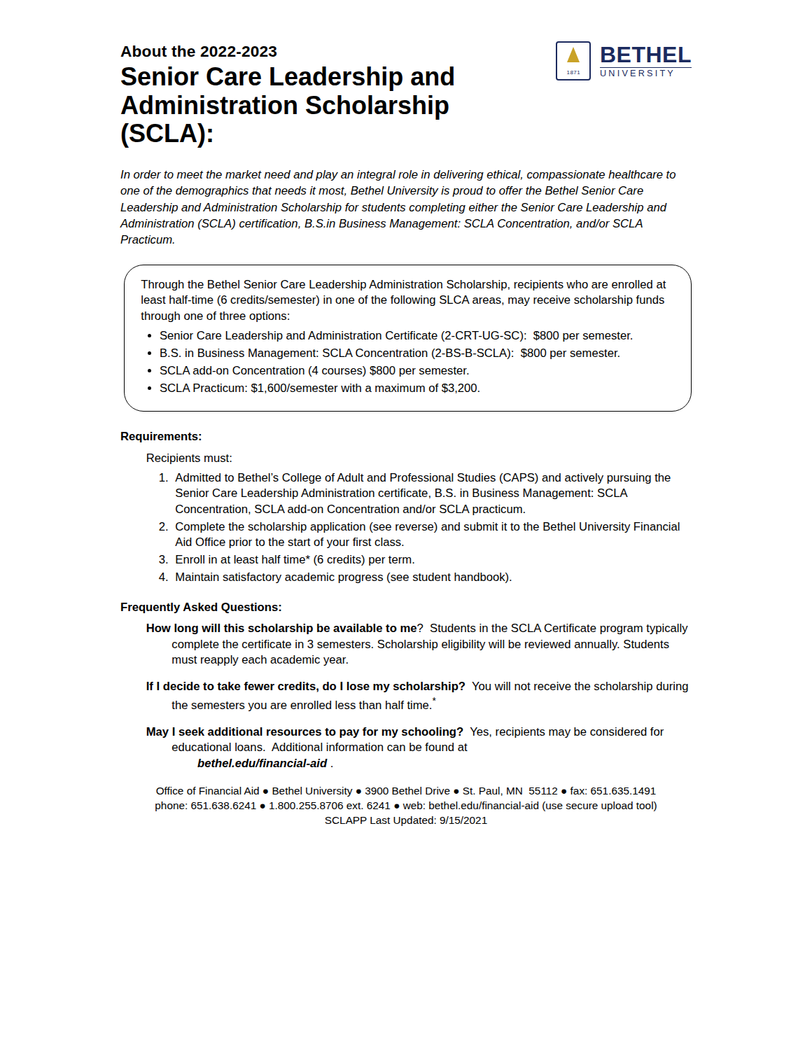About the 2022-2023
Senior Care Leadership and
Administration Scholarship (SCLA):
BETHEL UNIVERSITY
In order to meet the market need and play an integral role in delivering ethical, compassionate healthcare to one of the demographics that needs it most, Bethel University is proud to offer the Bethel Senior Care Leadership and Administration Scholarship for students completing either the Senior Care Leadership and Administration (SCLA) certification, B.S.in Business Management: SCLA Concentration, and/or SCLA Practicum.
Through the Bethel Senior Care Leadership Administration Scholarship, recipients who are enrolled at least half-time (6 credits/semester) in one of the following SLCA areas, may receive scholarship funds through one of three options:
Senior Care Leadership and Administration Certificate (2-CRT-UG-SC): $800 per semester.
B.S. in Business Management: SCLA Concentration (2-BS-B-SCLA): $800 per semester.
SCLA add-on Concentration (4 courses) $800 per semester.
SCLA Practicum: $1,600/semester with a maximum of $3,200.
Requirements:
Recipients must:
Admitted to Bethel’s College of Adult and Professional Studies (CAPS) and actively pursuing the Senior Care Leadership Administration certificate, B.S. in Business Management: SCLA Concentration, SCLA add-on Concentration and/or SCLA practicum.
Complete the scholarship application (see reverse) and submit it to the Bethel University Financial Aid Office prior to the start of your first class.
Enroll in at least half time* (6 credits) per term.
Maintain satisfactory academic progress (see student handbook).
Frequently Asked Questions:
How long will this scholarship be available to me? Students in the SCLA Certificate program typically complete the certificate in 3 semesters. Scholarship eligibility will be reviewed annually. Students must reapply each academic year.
If I decide to take fewer credits, do I lose my scholarship? You will not receive the scholarship during the semesters you are enrolled less than half time.*
May I seek additional resources to pay for my schooling? Yes, recipients may be considered for educational loans. Additional information can be found at bethel.edu/financial-aid .
Office of Financial Aid ● Bethel University ● 3900 Bethel Drive ● St. Paul, MN 55112 ● fax: 651.635.1491
phone: 651.638.6241 ● 1.800.255.8706 ext. 6241 ● web: bethel.edu/financial-aid (use secure upload tool)
SCLAPP Last Updated: 9/15/2021